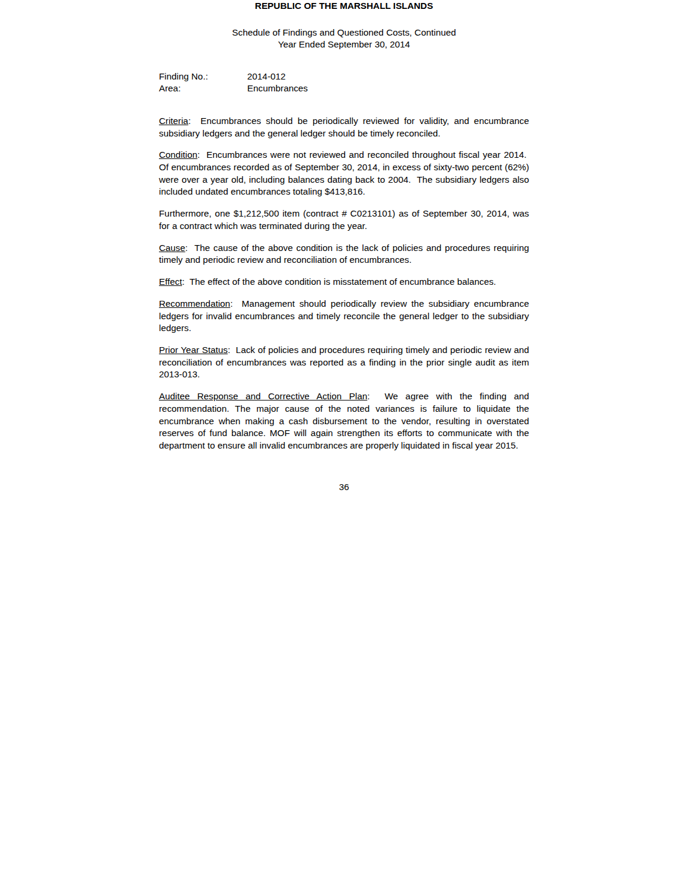REPUBLIC OF THE MARSHALL ISLANDS
Schedule of Findings and Questioned Costs, Continued
Year Ended September 30, 2014
| Finding No.: | 2014-012 |
| Area: | Encumbrances |
Criteria: Encumbrances should be periodically reviewed for validity, and encumbrance subsidiary ledgers and the general ledger should be timely reconciled.
Condition: Encumbrances were not reviewed and reconciled throughout fiscal year 2014. Of encumbrances recorded as of September 30, 2014, in excess of sixty-two percent (62%) were over a year old, including balances dating back to 2004. The subsidiary ledgers also included undated encumbrances totaling $413,816.
Furthermore, one $1,212,500 item (contract # C0213101) as of September 30, 2014, was for a contract which was terminated during the year.
Cause: The cause of the above condition is the lack of policies and procedures requiring timely and periodic review and reconciliation of encumbrances.
Effect: The effect of the above condition is misstatement of encumbrance balances.
Recommendation: Management should periodically review the subsidiary encumbrance ledgers for invalid encumbrances and timely reconcile the general ledger to the subsidiary ledgers.
Prior Year Status: Lack of policies and procedures requiring timely and periodic review and reconciliation of encumbrances was reported as a finding in the prior single audit as item 2013-013.
Auditee Response and Corrective Action Plan: We agree with the finding and recommendation. The major cause of the noted variances is failure to liquidate the encumbrance when making a cash disbursement to the vendor, resulting in overstated reserves of fund balance. MOF will again strengthen its efforts to communicate with the department to ensure all invalid encumbrances are properly liquidated in fiscal year 2015.
36